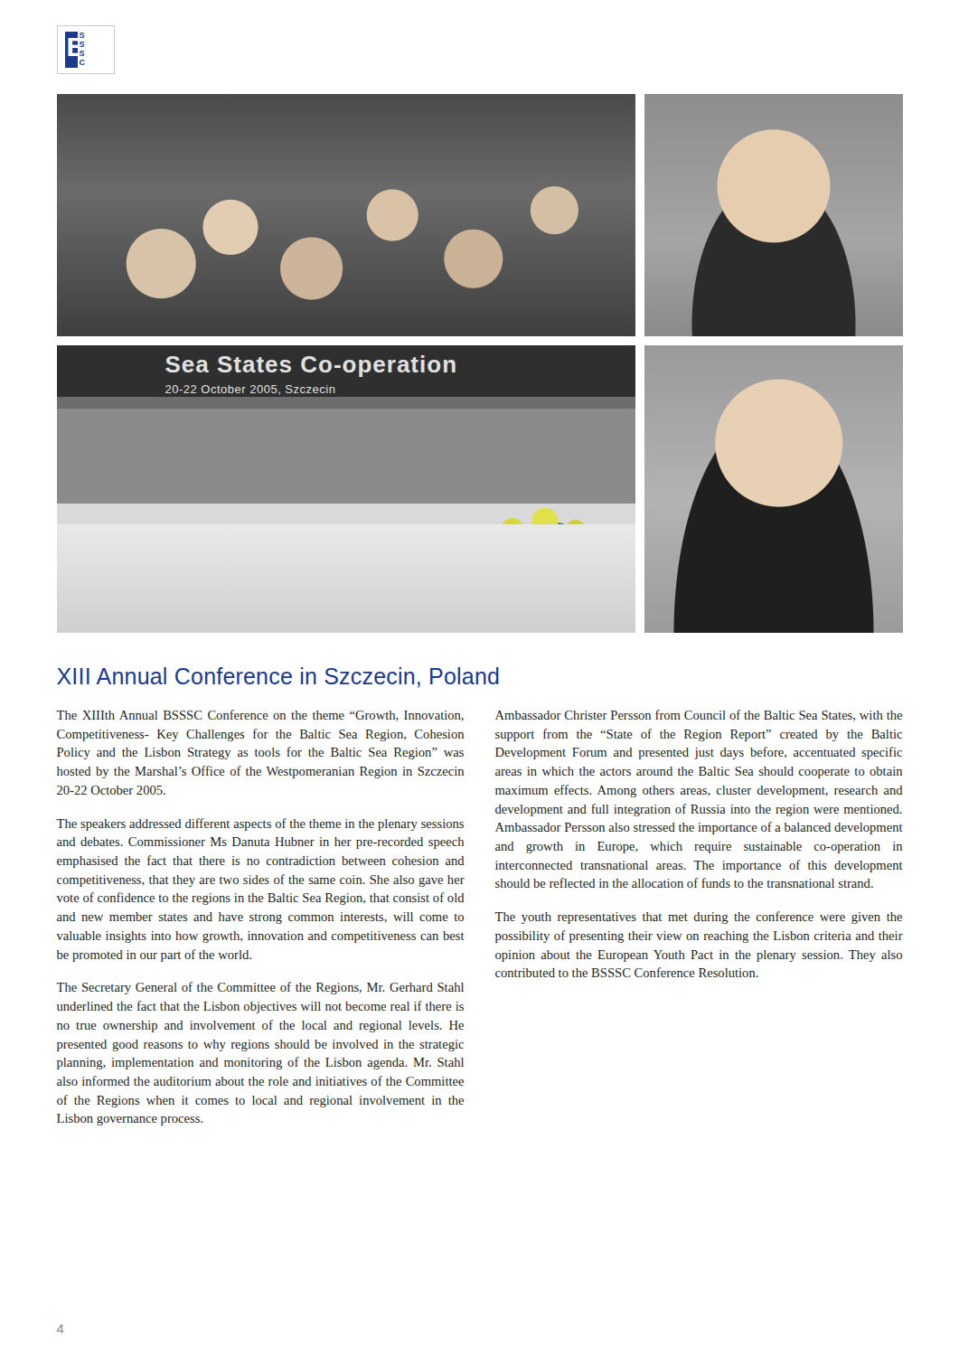B
S
S
S
C
Sea States Co-operation20-22 October 2005, Szczecin
XIII Annual Conference in Szczecin, Poland
The XIIIth Annual BSSSC Conference on the theme “Growth, Innovation, Competitiveness- Key Challenges for the Baltic Sea Region, Cohesion Policy and the Lisbon Strategy as tools for the Baltic Sea Region” was hosted by the Marshal’s Office of the Westpomeranian Region in Szczecin 20-22 October 2005.
The speakers addressed different aspects of the theme in the plenary sessions and debates. Commissioner Ms Danuta Hubner in her pre-recorded speech emphasised the fact that there is no contradiction between cohesion and competitiveness, that they are two sides of the same coin. She also gave her vote of confidence to the regions in the Baltic Sea Region, that consist of old and new member states and have strong common interests, will come to valuable insights into how growth, innovation and competitiveness can best be promoted in our part of the world.
The Secretary General of the Committee of the Regions, Mr. Gerhard Stahl underlined the fact that the Lisbon objectives will not become real if there is no true ownership and involvement of the local and regional levels. He presented good reasons to why regions should be involved in the strategic planning, implementation and monitoring of the Lisbon agenda. Mr. Stahl also informed the auditorium about the role and initiatives of the Committee of the Regions when it comes to local and regional involvement in the Lisbon governance process.
Ambassador Christer Persson from Council of the Baltic Sea States, with the support from the “State of the Region Report” created by the Baltic Development Forum and presented just days before, accentuated specific areas in which the actors around the Baltic Sea should cooperate to obtain maximum effects. Among others areas, cluster development, research and development and full integration of Russia into the region were mentioned. Ambassador Persson also stressed the importance of a balanced development and growth in Europe, which require sustainable co-operation in interconnected transnational areas. The importance of this development should be reflected in the allocation of funds to the transnational strand.
The youth representatives that met during the conference were given the possibility of presenting their view on reaching the Lisbon criteria and their opinion about the European Youth Pact in the plenary session. They also contributed to the BSSSC Conference Resolution.
4